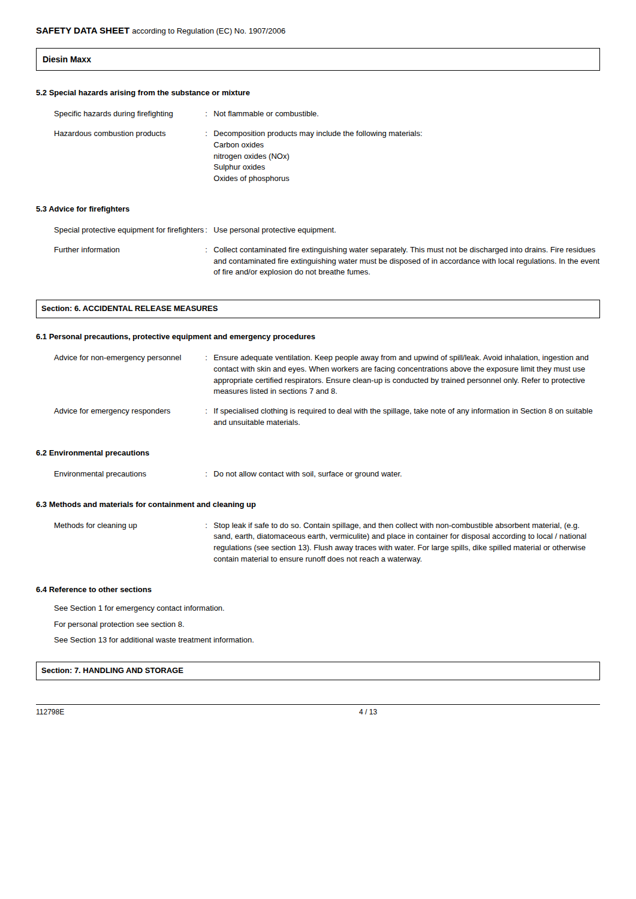SAFETY DATA SHEET according to Regulation (EC) No. 1907/2006
Diesin Maxx
5.2 Special hazards arising from the substance or mixture
| Specific hazards during firefighting | : | Not flammable or combustible. |
| Hazardous combustion products | : | Decomposition products may include the following materials: Carbon oxides nitrogen oxides (NOx) Sulphur oxides Oxides of phosphorus |
5.3 Advice for firefighters
| Special protective equipment for firefighters | : | Use personal protective equipment. |
| Further information | : | Collect contaminated fire extinguishing water separately. This must not be discharged into drains. Fire residues and contaminated fire extinguishing water must be disposed of in accordance with local regulations. In the event of fire and/or explosion do not breathe fumes. |
Section: 6. ACCIDENTAL RELEASE MEASURES
6.1 Personal precautions, protective equipment and emergency procedures
| Advice for non-emergency personnel | : | Ensure adequate ventilation. Keep people away from and upwind of spill/leak. Avoid inhalation, ingestion and contact with skin and eyes. When workers are facing concentrations above the exposure limit they must use appropriate certified respirators. Ensure clean-up is conducted by trained personnel only. Refer to protective measures listed in sections 7 and 8. |
| Advice for emergency responders | : | If specialised clothing is required to deal with the spillage, take note of any information in Section 8 on suitable and unsuitable materials. |
6.2 Environmental precautions
| Environmental precautions | : | Do not allow contact with soil, surface or ground water. |
6.3 Methods and materials for containment and cleaning up
| Methods for cleaning up | : | Stop leak if safe to do so. Contain spillage, and then collect with non-combustible absorbent material, (e.g. sand, earth, diatomaceous earth, vermiculite) and place in container for disposal according to local / national regulations (see section 13). Flush away traces with water. For large spills, dike spilled material or otherwise contain material to ensure runoff does not reach a waterway. |
6.4 Reference to other sections
See Section 1 for emergency contact information.
For personal protection see section 8.
See Section 13 for additional waste treatment information.
Section: 7. HANDLING AND STORAGE
112798E 4 / 13